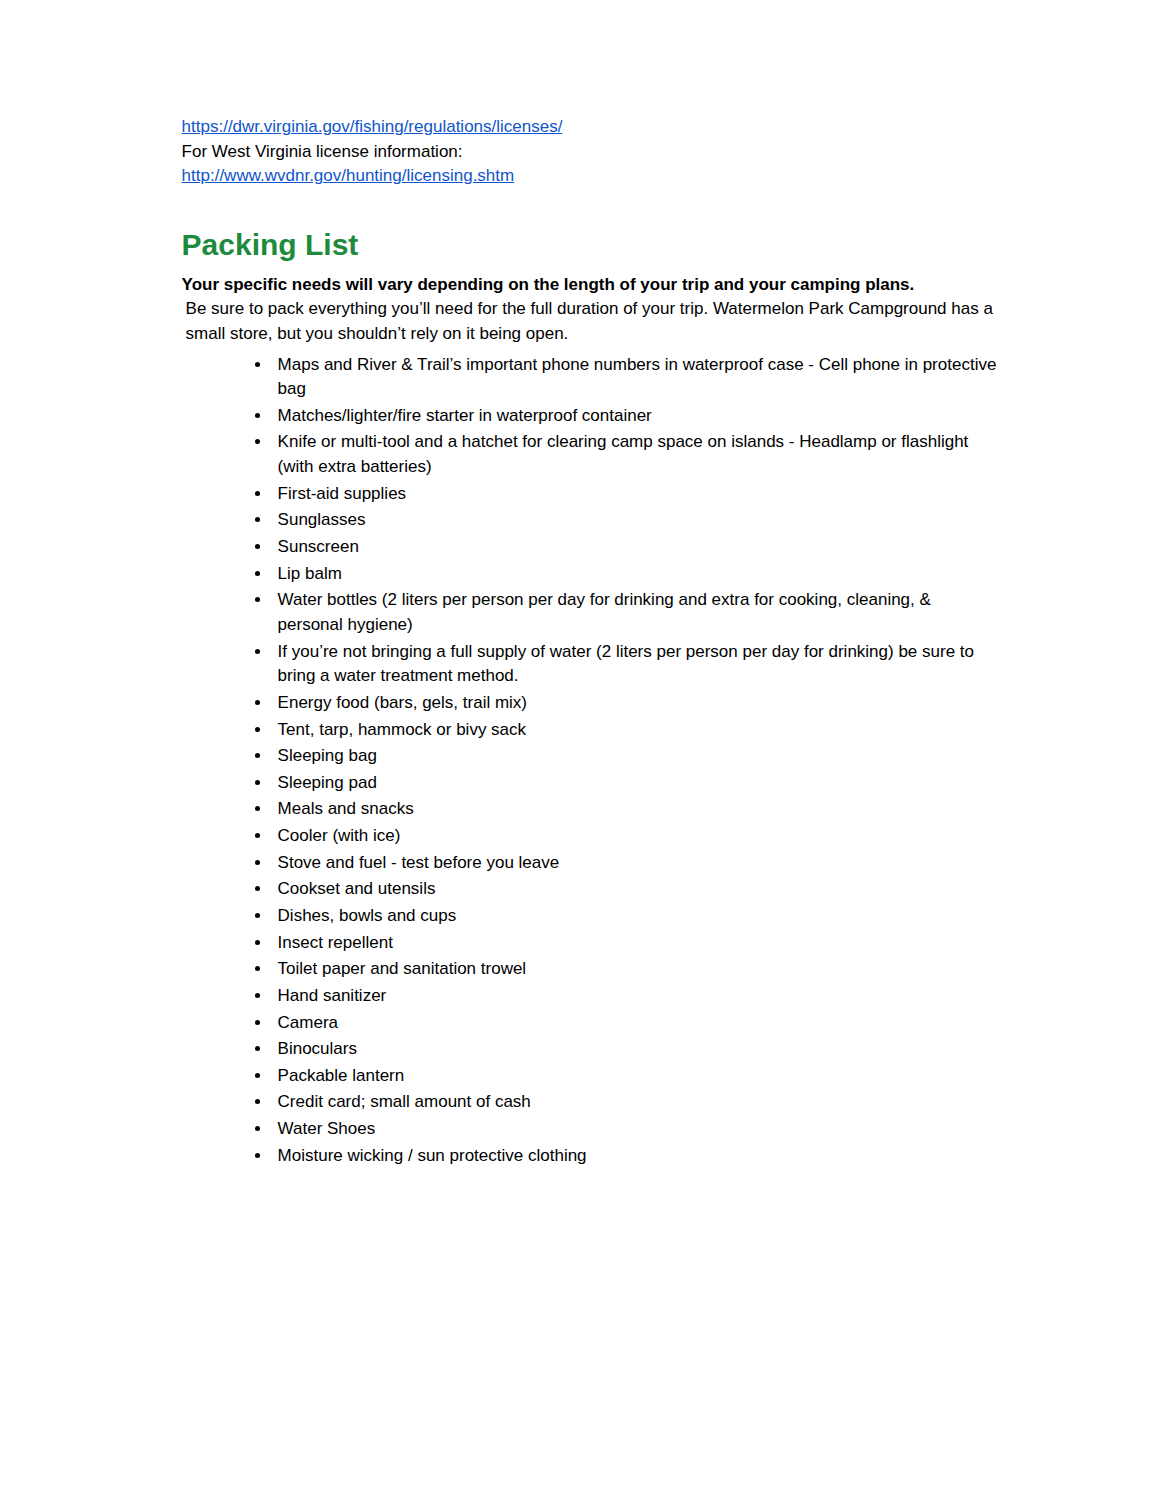https://dwr.virginia.gov/fishing/regulations/licenses/
For West Virginia license information:
http://www.wvdnr.gov/hunting/licensing.shtm
Packing List
Your specific needs will vary depending on the length of your trip and your camping plans.
Be sure to pack everything you’ll need for the full duration of your trip. Watermelon Park Campground has a small store, but you shouldn’t rely on it being open.
Maps and River & Trail’s important phone numbers in waterproof case - Cell phone in protective bag
Matches/lighter/fire starter in waterproof container
Knife or multi-tool and a hatchet for clearing camp space on islands - Headlamp or flashlight (with extra batteries)
First-aid supplies
Sunglasses
Sunscreen
Lip balm
Water bottles (2 liters per person per day for drinking and extra for cooking, cleaning, & personal hygiene)
If you’re not bringing a full supply of water (2 liters per person per day for drinking) be sure to bring a water treatment method.
Energy food (bars, gels, trail mix)
Tent, tarp, hammock or bivy sack
Sleeping bag
Sleeping pad
Meals and snacks
Cooler (with ice)
Stove and fuel - test before you leave
Cookset and utensils
Dishes, bowls and cups
Insect repellent
Toilet paper and sanitation trowel
Hand sanitizer
Camera
Binoculars
Packable lantern
Credit card; small amount of cash
Water Shoes
Moisture wicking / sun protective clothing